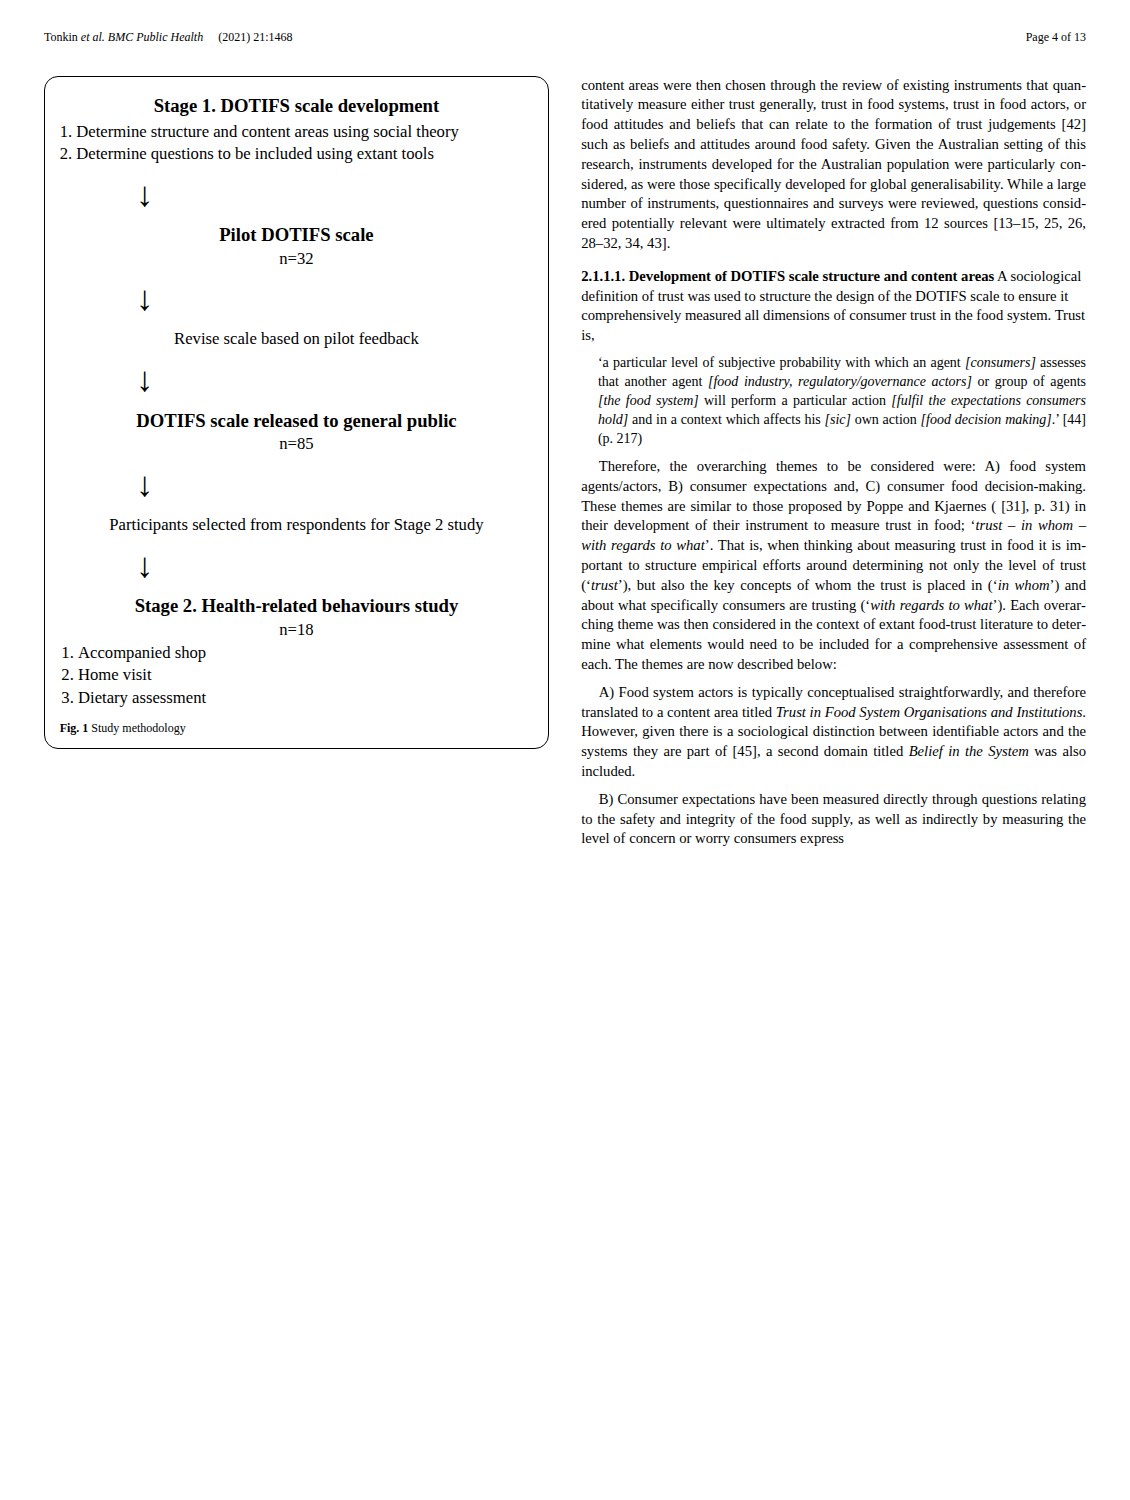Tonkin et al. BMC Public Health (2021) 21:1468
Page 4 of 13
Stage 1. DOTIFS scale development
1. Determine structure and content areas using social theory
2. Determine questions to be included using extant tools
↓
Pilot DOTIFS scale
n=32
↓
Revise scale based on pilot feedback
↓
DOTIFS scale released to general public
n=85
↓
Participants selected from respondents for Stage 2 study
↓
Stage 2. Health-related behaviours study
n=18
Accompanied shop
Home visit
Dietary assessment
Fig. 1 Study methodology
content areas were then chosen through the review of existing instruments that quantitatively measure either trust generally, trust in food systems, trust in food actors, or food attitudes and beliefs that can relate to the formation of trust judgements [42] such as beliefs and attitudes around food safety. Given the Australian setting of this research, instruments developed for the Australian population were particularly considered, as were those specifically developed for global generalisability. While a large number of instruments, questionnaires and surveys were reviewed, questions considered potentially relevant were ultimately extracted from 12 sources [13–15, 25, 26, 28–32, 34, 43].
2.1.1.1. Development of DOTIFS scale structure and content areas
A sociological definition of trust was used to structure the design of the DOTIFS scale to ensure it comprehensively measured all dimensions of consumer trust in the food system. Trust is,
‘a particular level of subjective probability with which an agent [consumers] assesses that another agent [food industry, regulatory/governance actors] or group of agents [the food system] will perform a particular action [fulfil the expectations consumers hold] and in a context which affects his [sic] own action [food decision making].’ [44] (p. 217)
Therefore, the overarching themes to be considered were: A) food system agents/actors, B) consumer expectations and, C) consumer food decision-making. These themes are similar to those proposed by Poppe and Kjaernes ( [31], p. 31) in their development of their instrument to measure trust in food; ‘trust – in whom – with regards to what’. That is, when thinking about measuring trust in food it is important to structure empirical efforts around determining not only the level of trust (‘trust’), but also the key concepts of whom the trust is placed in (‘in whom’) and about what specifically consumers are trusting (‘with regards to what’). Each overarching theme was then considered in the context of extant food-trust literature to determine what elements would need to be included for a comprehensive assessment of each. The themes are now described below:
A) Food system actors is typically conceptualised straightforwardly, and therefore translated to a content area titled Trust in Food System Organisations and Institutions. However, given there is a sociological distinction between identifiable actors and the systems they are part of [45], a second domain titled Belief in the System was also included.
B) Consumer expectations have been measured directly through questions relating to the safety and integrity of the food supply, as well as indirectly by measuring the level of concern or worry consumers express